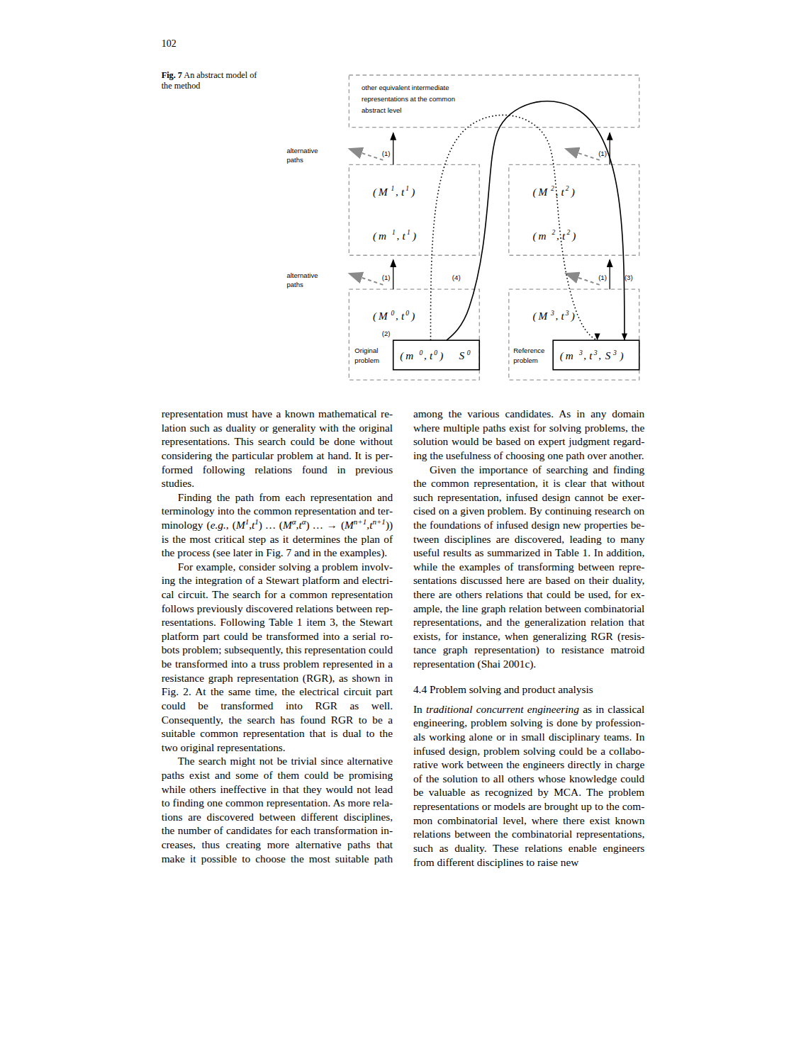102
Fig. 7 An abstract model of the method
other equivalent intermediate representations at the common abstract level alternative paths alternative paths (1) (1) (1) (1) ( M 1 , t 1 ) ( m 1 , t 1 ) ( M 2 , t 2 ) ( m 2 , t 2 ) ( M 0 , t 0 ) ( M 3 , t 3 ) ( m 0 , t 0 ) S 0 Original problem ( m 3 , t 3 , S 3 ) Reference problem (2) (3) (4)
representation must have a known mathematical relation such as duality or generality with the original representations. This search could be done without considering the particular problem at hand. It is performed following relations found in previous studies.
Finding the path from each representation and terminology into the common representation and terminology (e.g., (M1,t1) … (Mα,tα) … → (Mn+1,tn+1)) is the most critical step as it determines the plan of the process (see later in Fig. 7 and in the examples).
For example, consider solving a problem involving the integration of a Stewart platform and electrical circuit. The search for a common representation follows previously discovered relations between representations. Following Table 1 item 3, the Stewart platform part could be transformed into a serial robots problem; subsequently, this representation could be transformed into a truss problem represented in a resistance graph representation (RGR), as shown in Fig. 2. At the same time, the electrical circuit part could be transformed into RGR as well. Consequently, the search has found RGR to be a suitable common representation that is dual to the two original representations.
The search might not be trivial since alternative paths exist and some of them could be promising while others ineffective in that they would not lead to finding one common representation. As more relations are discovered between different disciplines, the number of candidates for each transformation increases, thus creating more alternative paths that make it possible to choose the most suitable path among the various candidates. As in any domain where multiple paths exist for solving problems, the solution would be based on expert judgment regarding the usefulness of choosing one path over another.
Given the importance of searching and finding the common representation, it is clear that without such representation, infused design cannot be exercised on a given problem. By continuing research on the foundations of infused design new properties between disciplines are discovered, leading to many useful results as summarized in Table 1. In addition, while the examples of transforming between representations discussed here are based on their duality, there are others relations that could be used, for example, the line graph relation between combinatorial representations, and the generalization relation that exists, for instance, when generalizing RGR (resistance graph representation) to resistance matroid representation (Shai 2001c).
4.4 Problem solving and product analysis
In traditional concurrent engineering as in classical engineering, problem solving is done by professionals working alone or in small disciplinary teams. In infused design, problem solving could be a collaborative work between the engineers directly in charge of the solution to all others whose knowledge could be valuable as recognized by MCA. The problem representations or models are brought up to the common combinatorial level, where there exist known relations between the combinatorial representations, such as duality. These relations enable engineers from different disciplines to raise new